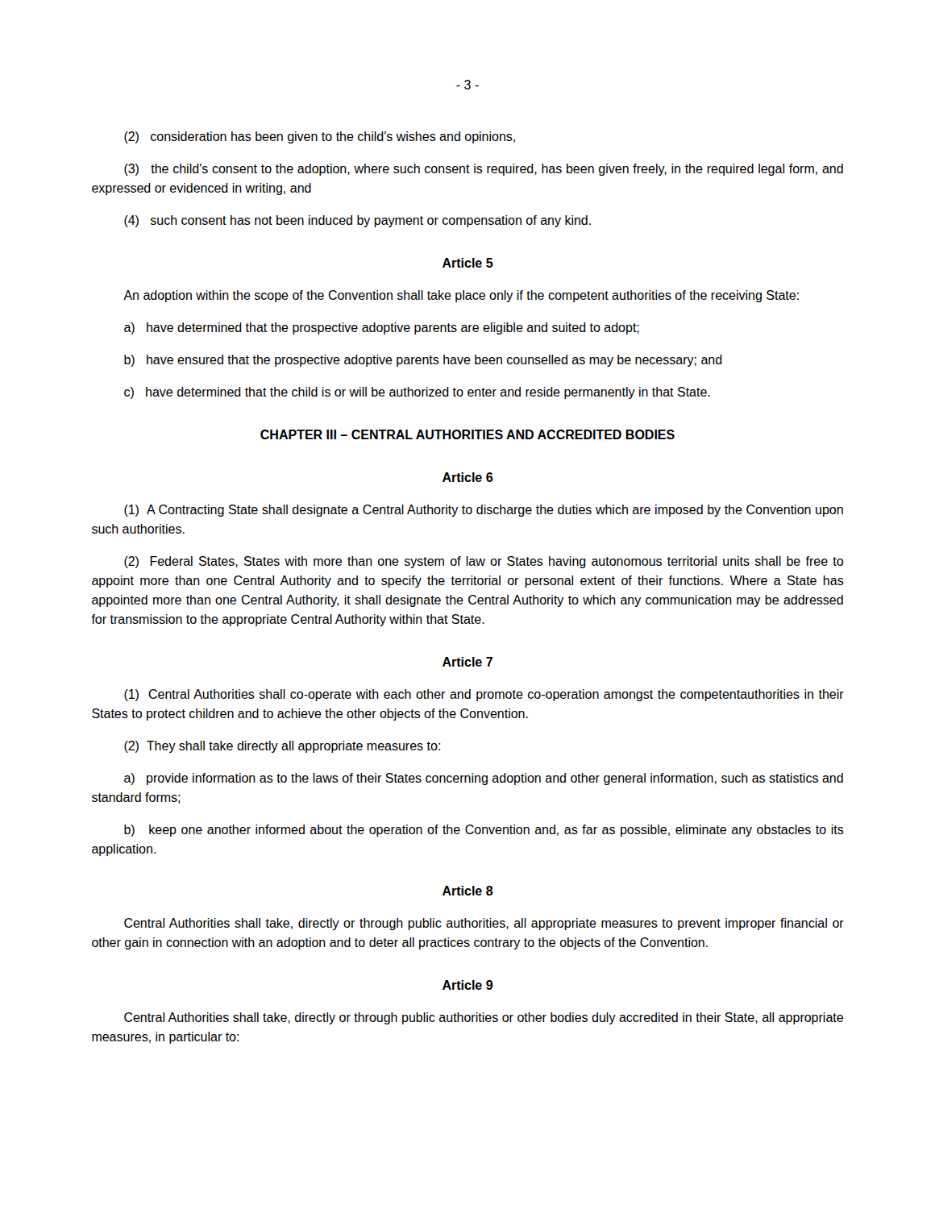- 3 -
(2) consideration has been given to the child's wishes and opinions,
(3) the child's consent to the adoption, where such consent is required, has been given freely, in the required legal form, and expressed or evidenced in writing, and
(4) such consent has not been induced by payment or compensation of any kind.
Article 5
An adoption within the scope of the Convention shall take place only if the competent authorities of the receiving State:
a) have determined that the prospective adoptive parents are eligible and suited to adopt;
b) have ensured that the prospective adoptive parents have been counselled as may be necessary; and
c) have determined that the child is or will be authorized to enter and reside permanently in that State.
CHAPTER III – CENTRAL AUTHORITIES AND ACCREDITED BODIES
Article 6
(1) A Contracting State shall designate a Central Authority to discharge the duties which are imposed by the Convention upon such authorities.
(2) Federal States, States with more than one system of law or States having autonomous territorial units shall be free to appoint more than one Central Authority and to specify the territorial or personal extent of their functions. Where a State has appointed more than one Central Authority, it shall designate the Central Authority to which any communication may be addressed for transmission to the appropriate Central Authority within that State.
Article 7
(1) Central Authorities shall co-operate with each other and promote co-operation amongst the competentauthorities in their States to protect children and to achieve the other objects of the Convention.
(2) They shall take directly all appropriate measures to:
a) provide information as to the laws of their States concerning adoption and other general information, such as statistics and standard forms;
b) keep one another informed about the operation of the Convention and, as far as possible, eliminate any obstacles to its application.
Article 8
Central Authorities shall take, directly or through public authorities, all appropriate measures to prevent improper financial or other gain in connection with an adoption and to deter all practices contrary to the objects of the Convention.
Article 9
Central Authorities shall take, directly or through public authorities or other bodies duly accredited in their State, all appropriate measures, in particular to: